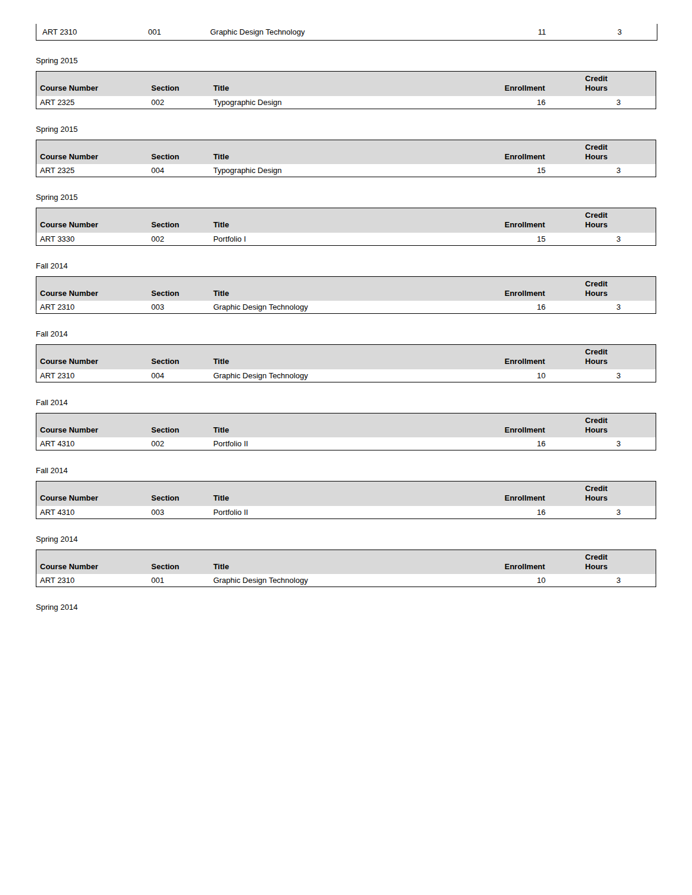ART 2310 001 Graphic Design Technology 11 3
Spring 2015
| Course Number | Section | Title | Enrollment | Credit Hours |
| --- | --- | --- | --- | --- |
| ART 2325 | 002 | Typographic Design | 16 | 3 |
Spring 2015
| Course Number | Section | Title | Enrollment | Credit Hours |
| --- | --- | --- | --- | --- |
| ART 2325 | 004 | Typographic Design | 15 | 3 |
Spring 2015
| Course Number | Section | Title | Enrollment | Credit Hours |
| --- | --- | --- | --- | --- |
| ART 3330 | 002 | Portfolio I | 15 | 3 |
Fall 2014
| Course Number | Section | Title | Enrollment | Credit Hours |
| --- | --- | --- | --- | --- |
| ART 2310 | 003 | Graphic Design Technology | 16 | 3 |
Fall 2014
| Course Number | Section | Title | Enrollment | Credit Hours |
| --- | --- | --- | --- | --- |
| ART 2310 | 004 | Graphic Design Technology | 10 | 3 |
Fall 2014
| Course Number | Section | Title | Enrollment | Credit Hours |
| --- | --- | --- | --- | --- |
| ART 4310 | 002 | Portfolio II | 16 | 3 |
Fall 2014
| Course Number | Section | Title | Enrollment | Credit Hours |
| --- | --- | --- | --- | --- |
| ART 4310 | 003 | Portfolio II | 16 | 3 |
Spring 2014
| Course Number | Section | Title | Enrollment | Credit Hours |
| --- | --- | --- | --- | --- |
| ART 2310 | 001 | Graphic Design Technology | 10 | 3 |
Spring 2014